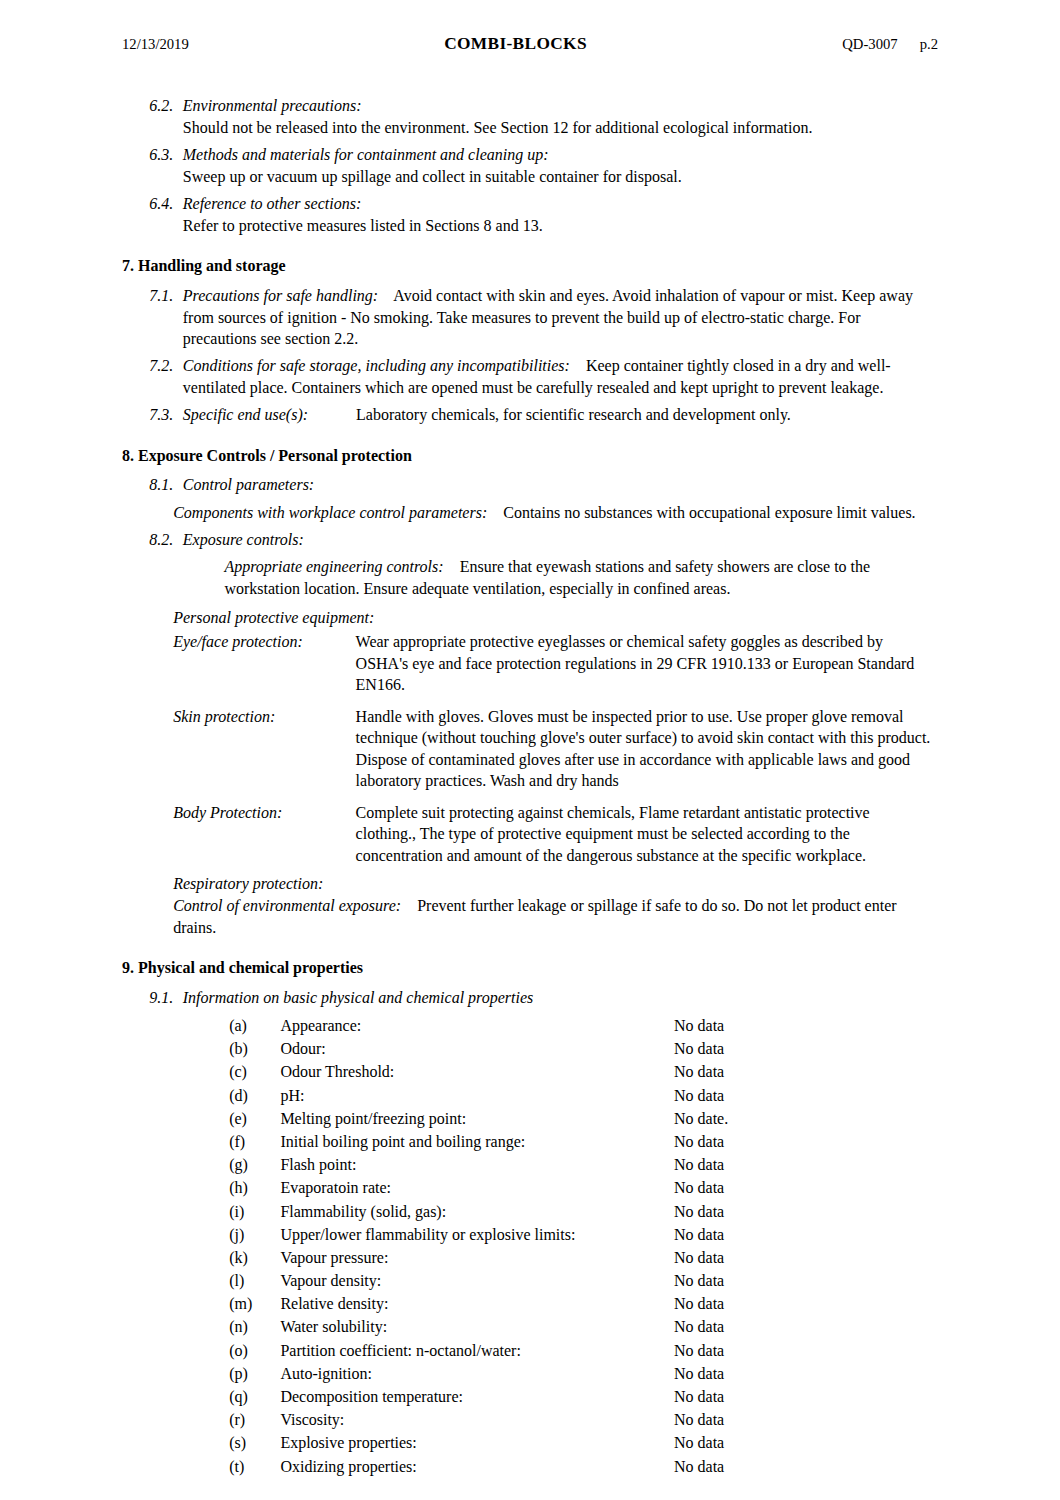12/13/2019
COMBI-BLOCKS
QD-3007 p.2
6.2.
Environmental precautions:
Should not be released into the environment. See Section 12 for additional ecological information.
6.3.
Methods and materials for containment and cleaning up:
Sweep up or vacuum up spillage and collect in suitable container for disposal.
6.4.
Reference to other sections:
Refer to protective measures listed in Sections 8 and 13.
7. Handling and storage
7.1.
Precautions for safe handling: Avoid contact with skin and eyes. Avoid inhalation of vapour or mist. Keep away from sources of ignition - No smoking. Take measures to prevent the build up of electro-static charge. For precautions see section 2.2.
7.2.
Conditions for safe storage, including any incompatibilities: Keep container tightly closed in a dry and well-ventilated place. Containers which are opened must be carefully resealed and kept upright to prevent leakage.
7.3.
Specific end use(s): Laboratory chemicals, for scientific research and development only.
8. Exposure Controls / Personal protection
8.1.
Control parameters:
Components with workplace control parameters: Contains no substances with occupational exposure limit values.
8.2.
Exposure controls:
Appropriate engineering controls: Ensure that eyewash stations and safety showers are close to the workstation location. Ensure adequate ventilation, especially in confined areas.
Personal protective equipment:
| Eye/face protection: | Wear appropriate protective eyeglasses or chemical safety goggles as described by OSHA's eye and face protection regulations in 29 CFR 1910.133 or European Standard EN166. |
| Skin protection: | Handle with gloves. Gloves must be inspected prior to use. Use proper glove removal technique (without touching glove's outer surface) to avoid skin contact with this product. Dispose of contaminated gloves after use in accordance with applicable laws and good laboratory practices. Wash and dry hands |
| Body Protection: | Complete suit protecting against chemicals, Flame retardant antistatic protective clothing., The type of protective equipment must be selected according to the concentration and amount of the dangerous substance at the specific workplace. |
Respiratory protection:
Control of environmental exposure: Prevent further leakage or spillage if safe to do so. Do not let product enter drains.
9. Physical and chemical properties
9.1.
Information on basic physical and chemical properties
| (a) | Appearance: | No data |
| (b) | Odour: | No data |
| (c) | Odour Threshold: | No data |
| (d) | pH: | No data |
| (e) | Melting point/freezing point: | No date. |
| (f) | Initial boiling point and boiling range: | No data |
| (g) | Flash point: | No data |
| (h) | Evaporatoin rate: | No data |
| (i) | Flammability (solid, gas): | No data |
| (j) | Upper/lower flammability or explosive limits: | No data |
| (k) | Vapour pressure: | No data |
| (l) | Vapour density: | No data |
| (m) | Relative density: | No data |
| (n) | Water solubility: | No data |
| (o) | Partition coefficient: n-octanol/water: | No data |
| (p) | Auto-ignition: | No data |
| (q) | Decomposition temperature: | No data |
| (r) | Viscosity: | No data |
| (s) | Explosive properties: | No data |
| (t) | Oxidizing properties: | No data |